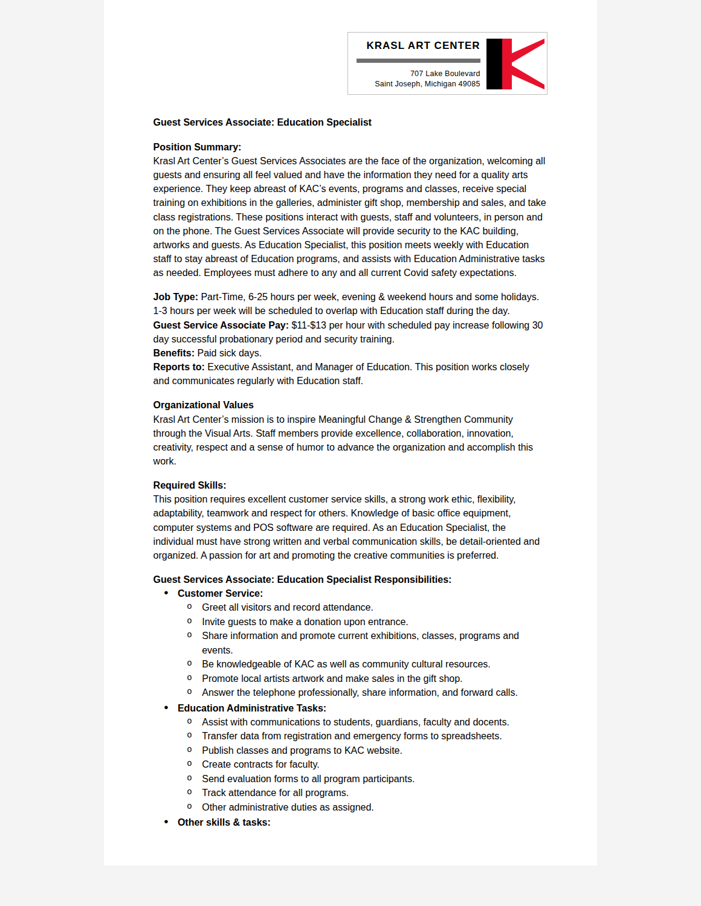KRASL ART CENTER
707 Lake Boulevard
Saint Joseph, Michigan 49085
Guest Services Associate: Education Specialist
Position Summary:
Krasl Art Center’s Guest Services Associates are the face of the organization, welcoming all guests and ensuring all feel valued and have the information they need for a quality arts experience. They keep abreast of KAC’s events, programs and classes, receive special training on exhibitions in the galleries, administer gift shop, membership and sales, and take class registrations. These positions interact with guests, staff and volunteers, in person and on the phone. The Guest Services Associate will provide security to the KAC building, artworks and guests. As Education Specialist, this position meets weekly with Education staff to stay abreast of Education programs, and assists with Education Administrative tasks as needed. Employees must adhere to any and all current Covid safety expectations.
Job Type: Part-Time, 6-25 hours per week, evening & weekend hours and some holidays. 1-3 hours per week will be scheduled to overlap with Education staff during the day.
Guest Service Associate Pay: $11-$13 per hour with scheduled pay increase following 30 day successful probationary period and security training.
Benefits: Paid sick days.
Reports to: Executive Assistant, and Manager of Education. This position works closely and communicates regularly with Education staff.
Organizational Values
Krasl Art Center’s mission is to inspire Meaningful Change & Strengthen Community through the Visual Arts. Staff members provide excellence, collaboration, innovation, creativity, respect and a sense of humor to advance the organization and accomplish this work.
Required Skills:
This position requires excellent customer service skills, a strong work ethic, flexibility, adaptability, teamwork and respect for others. Knowledge of basic office equipment, computer systems and POS software are required. As an Education Specialist, the individual must have strong written and verbal communication skills, be detail-oriented and organized. A passion for art and promoting the creative communities is preferred.
Guest Services Associate: Education Specialist Responsibilities:
Customer Service:
Greet all visitors and record attendance.
Invite guests to make a donation upon entrance.
Share information and promote current exhibitions, classes, programs and events.
Be knowledgeable of KAC as well as community cultural resources.
Promote local artists artwork and make sales in the gift shop.
Answer the telephone professionally, share information, and forward calls.
Education Administrative Tasks:
Assist with communications to students, guardians, faculty and docents.
Transfer data from registration and emergency forms to spreadsheets.
Publish classes and programs to KAC website.
Create contracts for faculty.
Send evaluation forms to all program participants.
Track attendance for all programs.
Other administrative duties as assigned.
Other skills & tasks: